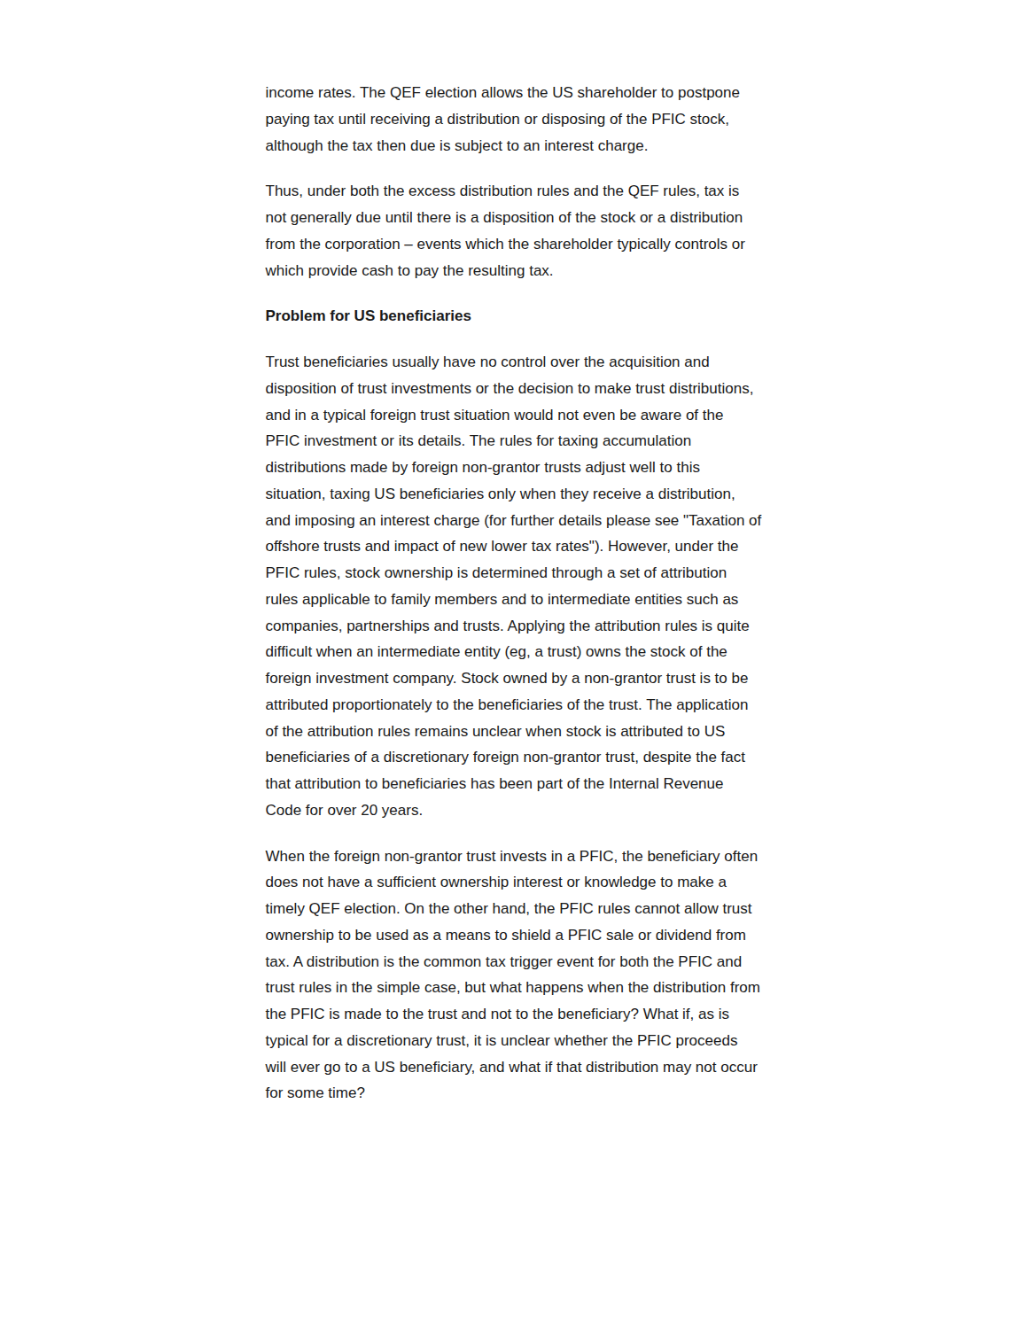income rates. The QEF election allows the US shareholder to postpone paying tax until receiving a distribution or disposing of the PFIC stock, although the tax then due is subject to an interest charge.
Thus, under both the excess distribution rules and the QEF rules, tax is not generally due until there is a disposition of the stock or a distribution from the corporation – events which the shareholder typically controls or which provide cash to pay the resulting tax.
Problem for US beneficiaries
Trust beneficiaries usually have no control over the acquisition and disposition of trust investments or the decision to make trust distributions, and in a typical foreign trust situation would not even be aware of the PFIC investment or its details. The rules for taxing accumulation distributions made by foreign non-grantor trusts adjust well to this situation, taxing US beneficiaries only when they receive a distribution, and imposing an interest charge (for further details please see "Taxation of offshore trusts and impact of new lower tax rates"). However, under the PFIC rules, stock ownership is determined through a set of attribution rules applicable to family members and to intermediate entities such as companies, partnerships and trusts. Applying the attribution rules is quite difficult when an intermediate entity (eg, a trust) owns the stock of the foreign investment company. Stock owned by a non-grantor trust is to be attributed proportionately to the beneficiaries of the trust. The application of the attribution rules remains unclear when stock is attributed to US beneficiaries of a discretionary foreign non-grantor trust, despite the fact that attribution to beneficiaries has been part of the Internal Revenue Code for over 20 years.
When the foreign non-grantor trust invests in a PFIC, the beneficiary often does not have a sufficient ownership interest or knowledge to make a timely QEF election. On the other hand, the PFIC rules cannot allow trust ownership to be used as a means to shield a PFIC sale or dividend from tax. A distribution is the common tax trigger event for both the PFIC and trust rules in the simple case, but what happens when the distribution from the PFIC is made to the trust and not to the beneficiary? What if, as is typical for a discretionary trust, it is unclear whether the PFIC proceeds will ever go to a US beneficiary, and what if that distribution may not occur for some time?